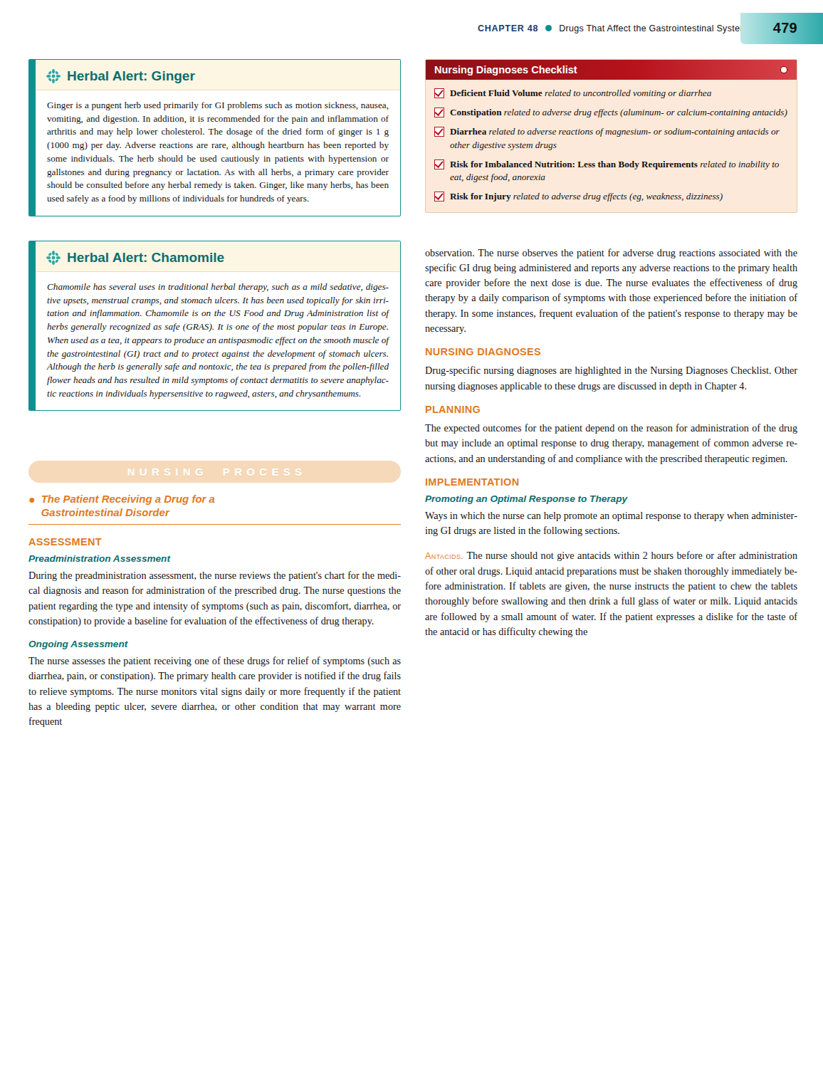CHAPTER 48 Drugs That Affect the Gastrointestinal System 479
Herbal Alert: Ginger
Ginger is a pungent herb used primarily for GI problems such as motion sickness, nausea, vomiting, and digestion. In addition, it is recommended for the pain and inflammation of arthritis and may help lower cholesterol. The dosage of the dried form of ginger is 1 g (1000 mg) per day. Adverse reactions are rare, although heartburn has been reported by some individuals. The herb should be used cautiously in patients with hypertension or gallstones and during pregnancy or lactation. As with all herbs, a primary care provider should be consulted before any herbal remedy is taken. Ginger, like many herbs, has been used safely as a food by millions of individuals for hundreds of years.
Herbal Alert: Chamomile
Chamomile has several uses in traditional herbal therapy, such as a mild sedative, digestive upsets, menstrual cramps, and stomach ulcers. It has been used topically for skin irritation and inflammation. Chamomile is on the US Food and Drug Administration list of herbs generally recognized as safe (GRAS). It is one of the most popular teas in Europe. When used as a tea, it appears to produce an antispasmodic effect on the smooth muscle of the gastrointestinal (GI) tract and to protect against the development of stomach ulcers. Although the herb is generally safe and nontoxic, the tea is prepared from the pollen-filled flower heads and has resulted in mild symptoms of contact dermatitis to severe anaphylactic reactions in individuals hypersensitive to ragweed, asters, and chrysanthemums.
NURSING PROCESS
● The Patient Receiving a Drug for a
Gastrointestinal Disorder
Assessment
Preadministration Assessment
During the preadministration assessment, the nurse reviews the patient's chart for the medical diagnosis and reason for administration of the prescribed drug. The nurse questions the patient regarding the type and intensity of symptoms (such as pain, discomfort, diarrhea, or constipation) to provide a baseline for evaluation of the effectiveness of drug therapy.
Ongoing Assessment
The nurse assesses the patient receiving one of these drugs for relief of symptoms (such as diarrhea, pain, or constipation). The primary health care provider is notified if the drug fails to relieve symptoms. The nurse monitors vital signs daily or more frequently if the patient has a bleeding peptic ulcer, severe diarrhea, or other condition that may warrant more frequent
Nursing Diagnoses Checklist
Deficient Fluid Volume related to uncontrolled vomiting or diarrhea
Constipation related to adverse drug effects (aluminum- or calcium-containing antacids)
Diarrhea related to adverse reactions of magnesium- or sodium-containing antacids or other digestive system drugs
Risk for Imbalanced Nutrition: Less than Body Requirements related to inability to eat, digest food, anorexia
Risk for Injury related to adverse drug effects (eg, weakness, dizziness)
observation. The nurse observes the patient for adverse drug reactions associated with the specific GI drug being administered and reports any adverse reactions to the primary health care provider before the next dose is due. The nurse evaluates the effectiveness of drug therapy by a daily comparison of symptoms with those experienced before the initiation of therapy. In some instances, frequent evaluation of the patient's response to therapy may be necessary.
Nursing Diagnoses
Drug-specific nursing diagnoses are highlighted in the Nursing Diagnoses Checklist. Other nursing diagnoses applicable to these drugs are discussed in depth in Chapter 4.
Planning
The expected outcomes for the patient depend on the reason for administration of the drug but may include an optimal response to drug therapy, management of common adverse reactions, and an understanding of and compliance with the prescribed therapeutic regimen.
Implementation
Promoting an Optimal Response to Therapy
Ways in which the nurse can help promote an optimal response to therapy when administering GI drugs are listed in the following sections.
Antacids. The nurse should not give antacids within 2 hours before or after administration of other oral drugs. Liquid antacid preparations must be shaken thoroughly immediately before administration. If tablets are given, the nurse instructs the patient to chew the tablets thoroughly before swallowing and then drink a full glass of water or milk. Liquid antacids are followed by a small amount of water. If the patient expresses a dislike for the taste of the antacid or has difficulty chewing the